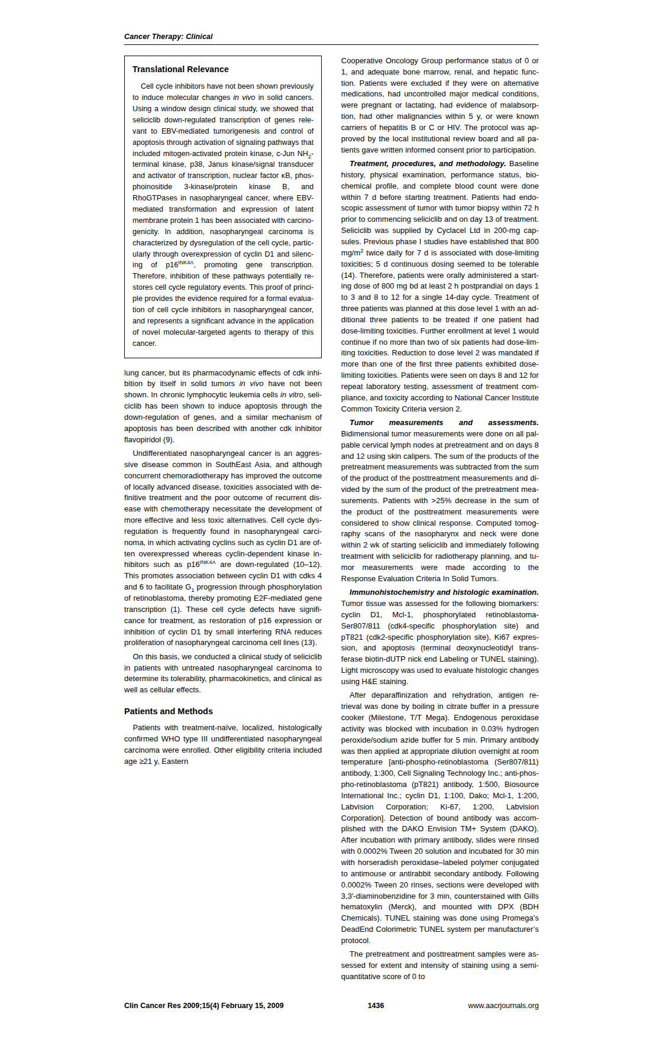Cancer Therapy: Clinical
Translational Relevance
Cell cycle inhibitors have not been shown previously to induce molecular changes in vivo in solid cancers. Using a window design clinical study, we showed that seliciclib down-regulated transcription of genes relevant to EBV-mediated tumorigenesis and control of apoptosis through activation of signaling pathways that included mitogen-activated protein kinase, c-Jun NH2-terminal kinase, p38, Janus kinase/signal transducer and activator of transcription, nuclear factor κB, phosphoinositide 3-kinase/protein kinase B, and RhoGTPases in nasopharyngeal cancer, where EBV-mediated transformation and expression of latent membrane protein 1 has been associated with carcinogenicity. In addition, nasopharyngeal carcinoma is characterized by dysregulation of the cell cycle, particularly through overexpression of cyclin D1 and silencing of p16INK4A, promoting gene transcription. Therefore, inhibition of these pathways potentially restores cell cycle regulatory events. This proof of principle provides the evidence required for a formal evaluation of cell cycle inhibitors in nasopharyngeal cancer, and represents a significant advance in the application of novel molecular-targeted agents to therapy of this cancer.
lung cancer, but its pharmacodynamic effects of cdk inhibition by itself in solid tumors in vivo have not been shown. In chronic lymphocytic leukemia cells in vitro, seliciclib has been shown to induce apoptosis through the down-regulation of genes, and a similar mechanism of apoptosis has been described with another cdk inhibitor flavopiridol (9).
Undifferentiated nasopharyngeal cancer is an aggressive disease common in SouthEast Asia, and although concurrent chemoradiotherapy has improved the outcome of locally advanced disease, toxicities associated with definitive treatment and the poor outcome of recurrent disease with chemotherapy necessitate the development of more effective and less toxic alternatives. Cell cycle dysregulation is frequently found in nasopharyngeal carcinoma, in which activating cyclins such as cyclin D1 are often overexpressed whereas cyclin-dependent kinase inhibitors such as p16INK4A are down-regulated (10–12). This promotes association between cyclin D1 with cdks 4 and 6 to facilitate G1 progression through phosphorylation of retinoblastoma, thereby promoting E2F-mediated gene transcription (1). These cell cycle defects have significance for treatment, as restoration of p16 expression or inhibition of cyclin D1 by small interfering RNA reduces proliferation of nasopharyngeal carcinoma cell lines (13).
On this basis, we conducted a clinical study of seliciclib in patients with untreated nasopharyngeal carcinoma to determine its tolerability, pharmacokinetics, and clinical as well as cellular effects.
Patients and Methods
Patients with treatment-naïve, localized, histologically confirmed WHO type III undifferentiated nasopharyngeal carcinoma were enrolled. Other eligibility criteria included age ≥21 y, Eastern
Cooperative Oncology Group performance status of 0 or 1, and adequate bone marrow, renal, and hepatic function. Patients were excluded if they were on alternative medications, had uncontrolled major medical conditions, were pregnant or lactating, had evidence of malabsorption, had other malignancies within 5 y, or were known carriers of hepatitis B or C or HIV. The protocol was approved by the local institutional review board and all patients gave written informed consent prior to participation.
Treatment, procedures, and methodology. Baseline history, physical examination, performance status, biochemical profile, and complete blood count were done within 7 d before starting treatment. Patients had endoscopic assessment of tumor with tumor biopsy within 72 h prior to commencing seliciclib and on day 13 of treatment. Seliciclib was supplied by Cyclacel Ltd in 200-mg capsules. Previous phase I studies have established that 800 mg/m2 twice daily for 7 d is associated with dose-limiting toxicities; 5 d continuous dosing seemed to be tolerable (14). Therefore, patients were orally administered a starting dose of 800 mg bd at least 2 h postprandial on days 1 to 3 and 8 to 12 for a single 14-day cycle. Treatment of three patients was planned at this dose level 1 with an additional three patients to be treated if one patient had dose-limiting toxicities. Further enrollment at level 1 would continue if no more than two of six patients had dose-limiting toxicities. Reduction to dose level 2 was mandated if more than one of the first three patients exhibited dose-limiting toxicities. Patients were seen on days 8 and 12 for repeat laboratory testing, assessment of treatment compliance, and toxicity according to National Cancer Institute Common Toxicity Criteria version 2.
Tumor measurements and assessments. Bidimensional tumor measurements were done on all palpable cervical lymph nodes at pretreatment and on days 8 and 12 using skin calipers. The sum of the products of the pretreatment measurements was subtracted from the sum of the product of the posttreatment measurements and divided by the sum of the product of the pretreatment measurements. Patients with >25% decrease in the sum of the product of the posttreatment measurements were considered to show clinical response. Computed tomography scans of the nasopharynx and neck were done within 2 wk of starting seliciclib and immediately following treatment with seliciclib for radiotherapy planning, and tumor measurements were made according to the Response Evaluation Criteria In Solid Tumors.
Immunohistochemistry and histologic examination. Tumor tissue was assessed for the following biomarkers: cyclin D1, Mcl-1, phosphorylated retinoblastoma-Ser807/811 (cdk4-specific phosphorylation site) and pT821 (cdk2-specific phosphorylation site), Ki67 expression, and apoptosis (terminal deoxynucleotidyl transferase biotin-dUTP nick end Labeling or TUNEL staining). Light microscopy was used to evaluate histologic changes using H&E staining.
After deparaffinization and rehydration, antigen retrieval was done by boiling in citrate buffer in a pressure cooker (Milestone, T/T Mega). Endogenous peroxidase activity was blocked with incubation in 0.03% hydrogen peroxide/sodium azide buffer for 5 min. Primary antibody was then applied at appropriate dilution overnight at room temperature [anti-phospho-retinoblastoma (Ser807/811) antibody, 1:300, Cell Signaling Technology Inc.; anti-phospho-retinoblastoma (pT821) antibody, 1:500, Biosource International Inc.; cyclin D1, 1:100, Dako; Mcl-1, 1:200, Labvision Corporation; Ki-67, 1:200, Labvision Corporation]. Detection of bound antibody was accomplished with the DAKO Envision TM+ System (DAKO). After incubation with primary antibody, slides were rinsed with 0.0002% Tween 20 solution and incubated for 30 min with horseradish peroxidase–labeled polymer conjugated to antimouse or antirabbit secondary antibody. Following 0.0002% Tween 20 rinses, sections were developed with 3,3′-diaminobenzidine for 3 min, counterstained with Gills hematoxylin (Merck), and mounted with DPX (BDH Chemicals). TUNEL staining was done using Promega’s DeadEnd Colorimetric TUNEL system per manufacturer’s protocol.
The pretreatment and posttreatment samples were assessed for extent and intensity of staining using a semiquantitative score of 0 to
Clin Cancer Res 2009;15(4) February 15, 2009
1436
www.aacrjournals.org